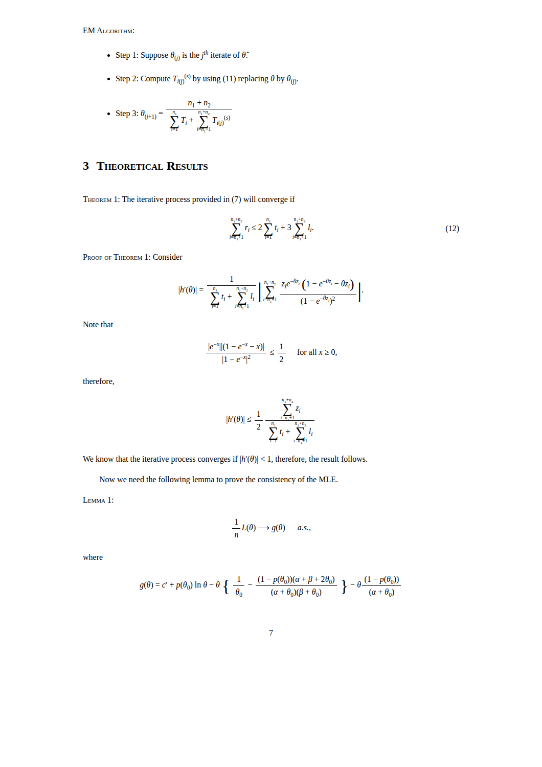EM Algorithm:
Step 1: Suppose θ(j) is the jth iterate of θ̂.
Step 2: Compute Ti(j)(s) by using (11) replacing θ by θ(j).
Step 3: θ(j+1) = n1 + n2 n1∑i=1 Ti + n1+n2∑i=n1+1 Ti(j)(s)
3 Theoretical Results
Theorem 1: The iterative process provided in (7) will converge if
n1+n2∑i=n1+1 ri ≤ 2n1∑i=1 ti + 3n1+n2∑i=n1+1 li.
(12)
Proof of Theorem 1: Consider
|h′(θ)| = 1 n1∑i=1 ti + n1+n2∑i=n1+1 li|n1+n2∑i=n1+1 zie−θzi (1 − e−θzi − θzi)(1 − e−θzi)2|.
Note that
|e−x||(1 − e−x − x)||1 − e−x|2 ≤ 12 for all x ≥ 0,
therefore,
|h′(θ)| ≤ 12 n1+n2∑i=n1+1 zi n1∑i=1 ti + n1+n2∑i=n1+1 li
We know that the iterative process converges if |h′(θ)| < 1, therefore, the result follows.
Now we need the following lemma to prove the consistency of the MLE.
Lemma 1:
1 n L(θ) ⟶ g(θ) a.s.,
where
g(θ) = c′ + p(θ0) ln θ − θ { 1 θ0 − (1 − p(θ0))(α + β + 2θ0)(α + θ0)(β + θ0) } − θ(1 − p(θ0))(α + θ0)
7